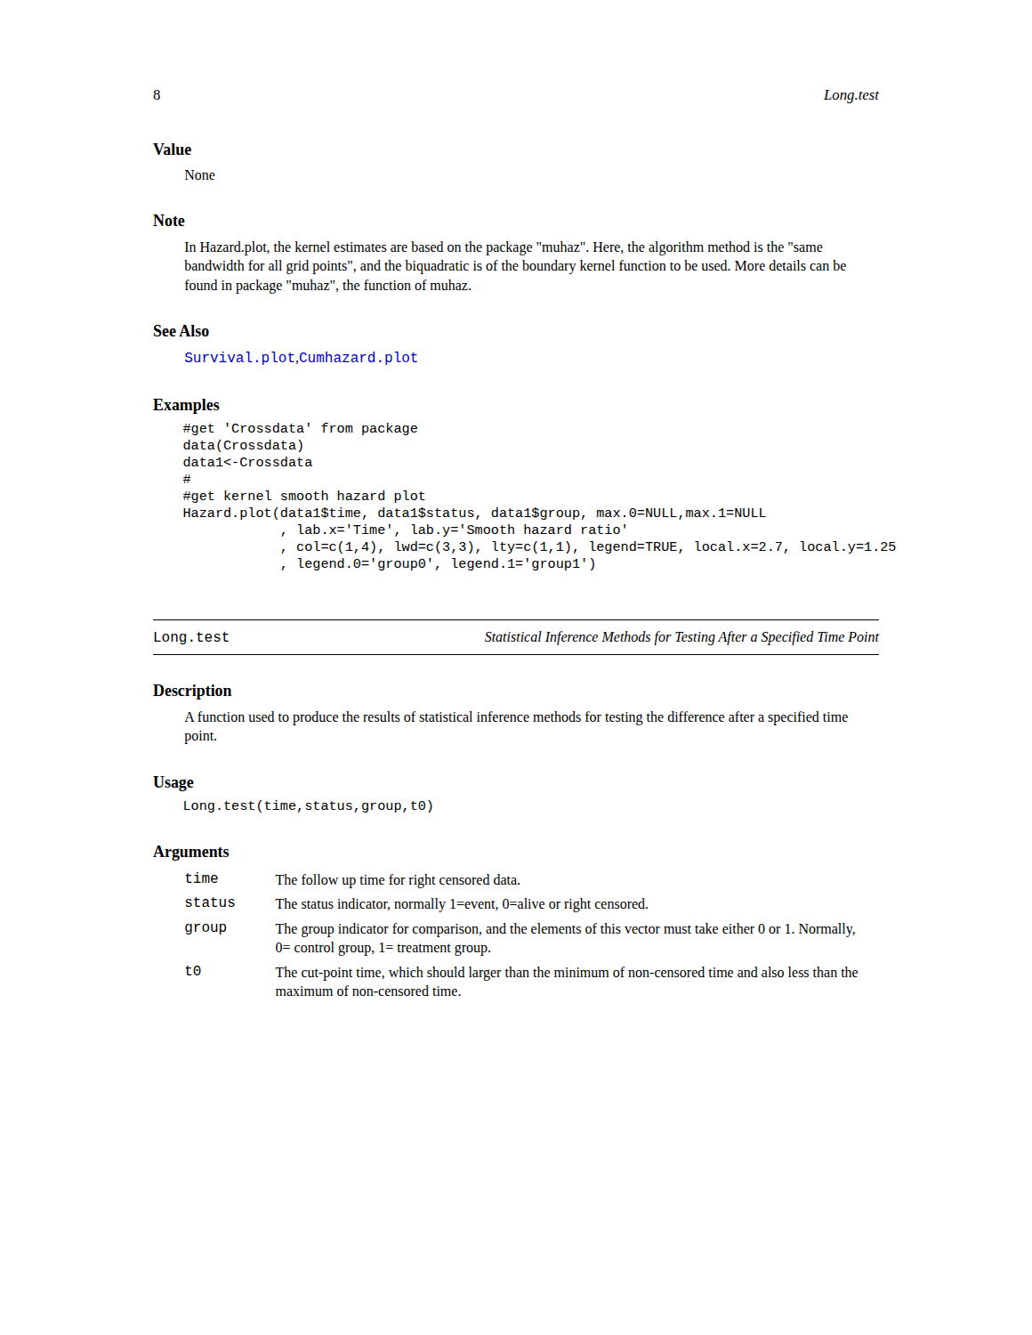8
Long.test
Value
None
Note
In Hazard.plot, the kernel estimates are based on the package "muhaz". Here, the algorithm method is the "same bandwidth for all grid points", and the biquadratic is of the boundary kernel function to be used. More details can be found in package "muhaz", the function of muhaz.
See Also
Survival.plot,Cumhazard.plot
Examples
#get 'Crossdata' from package
data(Crossdata)
data1<-Crossdata
#
#get kernel smooth hazard plot
Hazard.plot(data1$time, data1$status, data1$group, max.0=NULL,max.1=NULL
            , lab.x='Time', lab.y='Smooth hazard ratio'
            , col=c(1,4), lwd=c(3,3), lty=c(1,1), legend=TRUE, local.x=2.7, local.y=1.25
            , legend.0='group0', legend.1='group1')
Long.test Statistical Inference Methods for Testing After a Specified Time Point
Description
A function used to produce the results of statistical inference methods for testing the difference after a specified time point.
Usage
Long.test(time,status,group,t0)
Arguments
| time | The follow up time for right censored data. |
| status | The status indicator, normally 1=event, 0=alive or right censored. |
| group | The group indicator for comparison, and the elements of this vector must take either 0 or 1. Normally, 0= control group, 1= treatment group. |
| t0 | The cut-point time, which should larger than the minimum of non-censored time and also less than the maximum of non-censored time. |